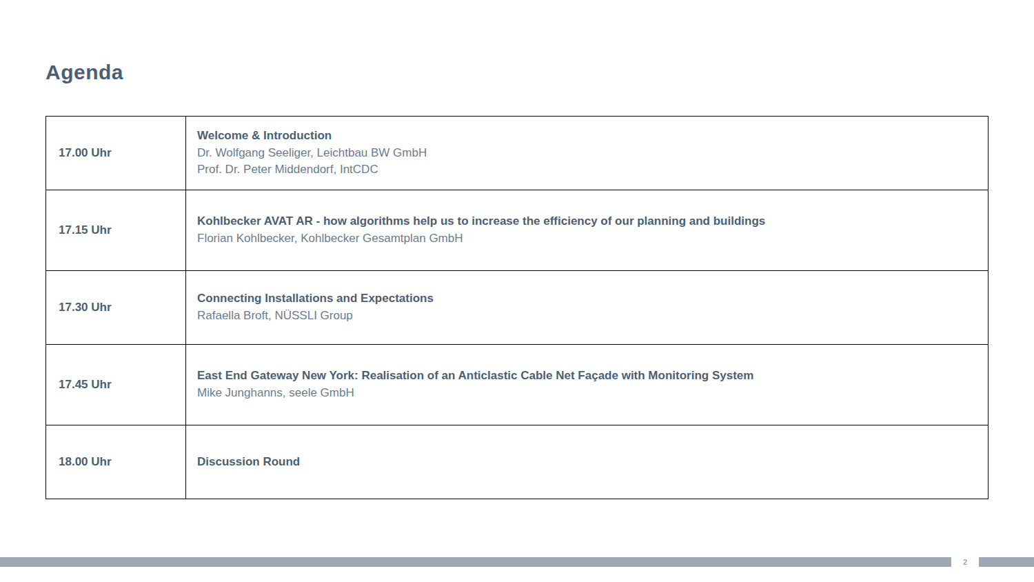Agenda
| 17.00 Uhr | Welcome & Introduction Dr. Wolfgang Seeliger, Leichtbau BW GmbH Prof. Dr. Peter Middendorf, IntCDC |
| 17.15 Uhr | Kohlbecker AVAT AR - how algorithms help us to increase the efficiency of our planning and buildings Florian Kohlbecker, Kohlbecker Gesamtplan GmbH |
| 17.30 Uhr | Connecting Installations and Expectations Rafaella Broft, NÜSSLI Group |
| 17.45 Uhr | East End Gateway New York: Realisation of an Anticlastic Cable Net Façade with Monitoring System Mike Junghanns, seele GmbH |
| 18.00 Uhr | Discussion Round |
2